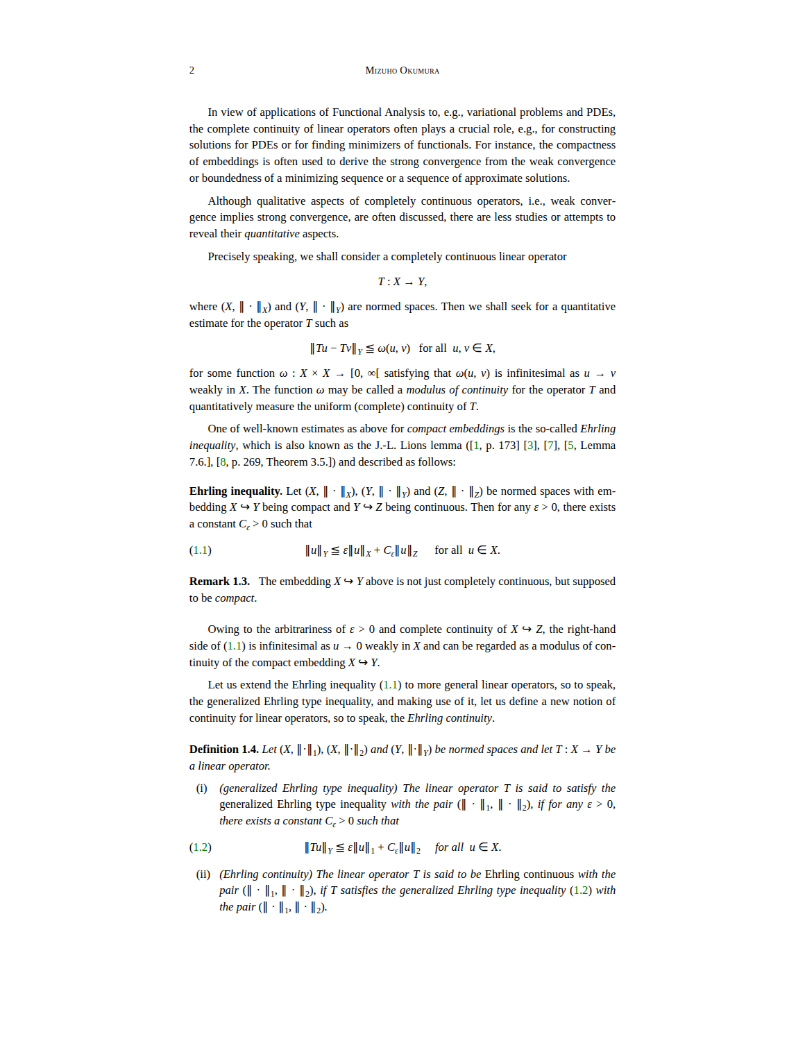2 Mizuho Okumura
In view of applications of Functional Analysis to, e.g., variational problems and PDEs, the complete continuity of linear operators often plays a crucial role, e.g., for constructing solutions for PDEs or for finding minimizers of functionals. For instance, the compactness of embeddings is often used to derive the strong convergence from the weak convergence or boundedness of a minimizing sequence or a sequence of approximate solutions.
Although qualitative aspects of completely continuous operators, i.e., weak convergence implies strong convergence, are often discussed, there are less studies or attempts to reveal their quantitative aspects.
Precisely speaking, we shall consider a completely continuous linear operator
T : X → Y,
where (X, ∥ · ∥X) and (Y, ∥ · ∥Y) are normed spaces. Then we shall seek for a quantitative estimate for the operator T such as
∥Tu − Tv∥Y ≦ ω(u, v) for all u, v ∈ X,
for some function ω : X × X → [0, ∞[ satisfying that ω(u, v) is infinitesimal as u → v weakly in X. The function ω may be called a modulus of continuity for the operator T and quantitatively measure the uniform (complete) continuity of T.
One of well-known estimates as above for compact embeddings is the so-called Ehrling inequality, which is also known as the J.-L. Lions lemma ([1, p. 173] [3], [7], [5, Lemma 7.6.], [8, p. 269, Theorem 3.5.]) and described as follows:
Ehrling inequality. Let (X, ∥ · ∥X), (Y, ∥ · ∥Y) and (Z, ∥ · ∥Z) be normed spaces with embedding X ↪ Y being compact and Y ↪ Z being continuous. Then for any ε > 0, there exists a constant Cε > 0 such that
(1.1) ∥u∥Y ≦ ε∥u∥X + Cε∥u∥Z for all u ∈ X.
Remark 1.3. The embedding X ↪ Y above is not just completely continuous, but supposed to be compact.
Owing to the arbitrariness of ε > 0 and complete continuity of X ↪ Z, the right-hand side of (1.1) is infinitesimal as u → 0 weakly in X and can be regarded as a modulus of continuity of the compact embedding X ↪ Y.
Let us extend the Ehrling inequality (1.1) to more general linear operators, so to speak, the generalized Ehrling type inequality, and making use of it, let us define a new notion of continuity for linear operators, so to speak, the Ehrling continuity.
Definition 1.4. Let (X, ∥·∥1), (X, ∥·∥2) and (Y, ∥·∥Y) be normed spaces and let T : X → Y be a linear operator.
(i) (generalized Ehrling type inequality) The linear operator T is said to satisfy the generalized Ehrling type inequality with the pair (∥ · ∥1, ∥ · ∥2), if for any ε > 0, there exists a constant Cε > 0 such that
(1.2) ∥Tu∥Y ≦ ε∥u∥1 + Cε∥u∥2 for all u ∈ X.
(ii) (Ehrling continuity) The linear operator T is said to be Ehrling continuous with the pair (∥ · ∥1, ∥ · ∥2), if T satisfies the generalized Ehrling type inequality (1.2) with the pair (∥ · ∥1, ∥ · ∥2).